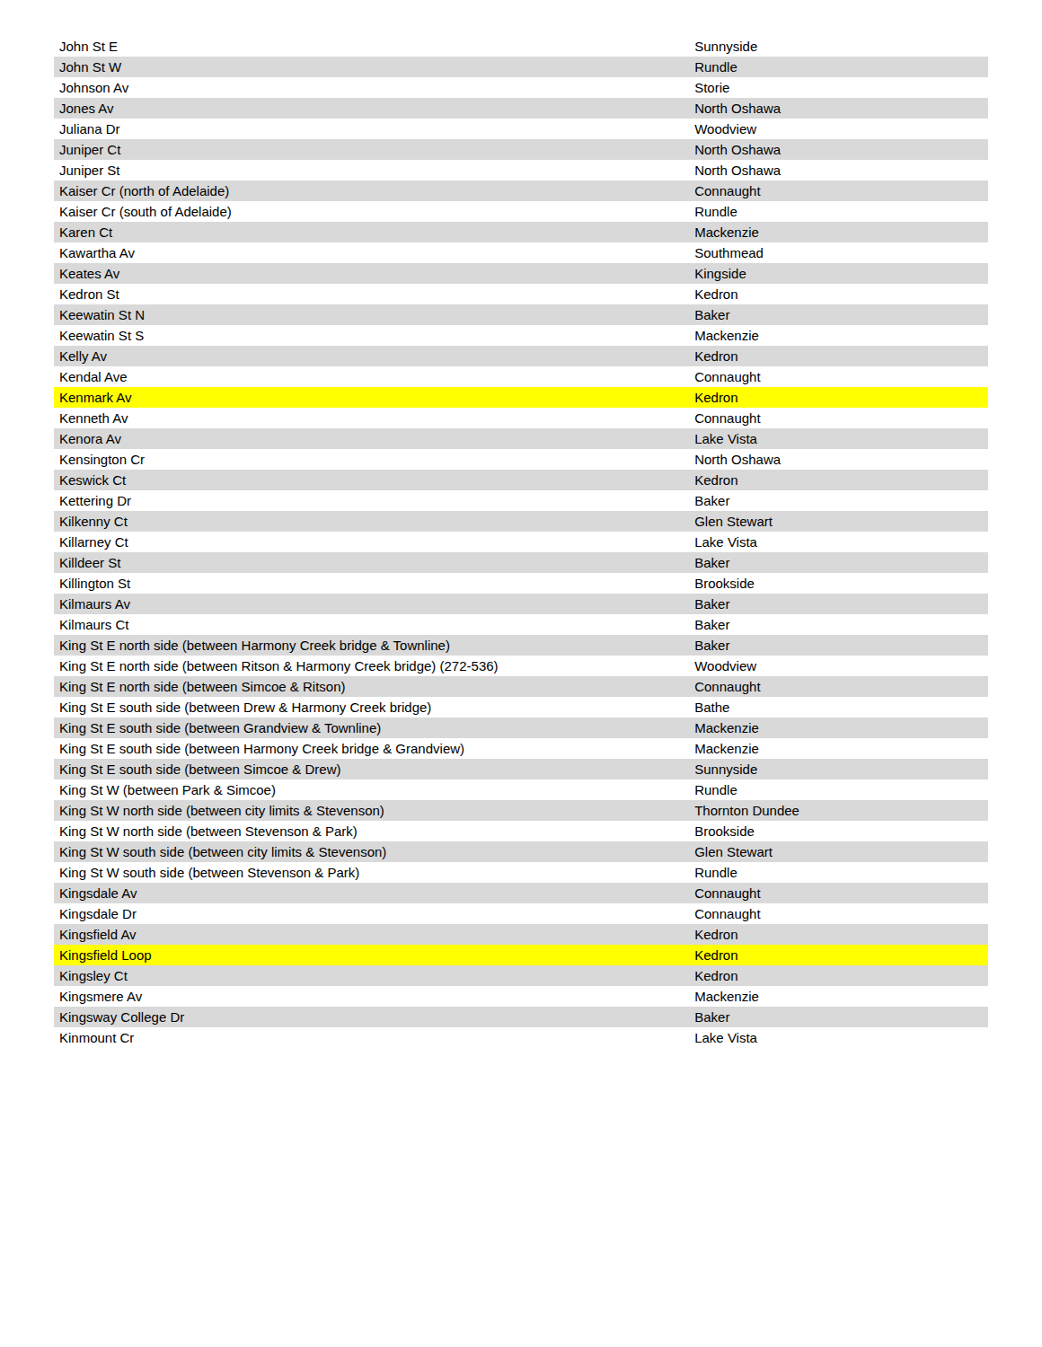| John St E | Sunnyside |
| John St W | Rundle |
| Johnson Av | Storie |
| Jones Av | North Oshawa |
| Juliana Dr | Woodview |
| Juniper Ct | North Oshawa |
| Juniper St | North Oshawa |
| Kaiser Cr (north of Adelaide) | Connaught |
| Kaiser Cr (south of Adelaide) | Rundle |
| Karen Ct | Mackenzie |
| Kawartha Av | Southmead |
| Keates Av | Kingside |
| Kedron St | Kedron |
| Keewatin St N | Baker |
| Keewatin St S | Mackenzie |
| Kelly Av | Kedron |
| Kendal Ave | Connaught |
| Kenmark Av | Kedron |
| Kenneth Av | Connaught |
| Kenora Av | Lake Vista |
| Kensington Cr | North Oshawa |
| Keswick Ct | Kedron |
| Kettering Dr | Baker |
| Kilkenny Ct | Glen Stewart |
| Killarney Ct | Lake Vista |
| Killdeer St | Baker |
| Killington St | Brookside |
| Kilmaurs Av | Baker |
| Kilmaurs Ct | Baker |
| King St E north side (between Harmony Creek bridge & Townline) | Baker |
| King St E north side (between Ritson & Harmony Creek bridge) (272-536) | Woodview |
| King St E north side (between Simcoe & Ritson) | Connaught |
| King St E south side (between Drew & Harmony Creek bridge) | Bathe |
| King St E south side (between Grandview & Townline) | Mackenzie |
| King St E south side (between Harmony Creek bridge & Grandview) | Mackenzie |
| King St E south side (between Simcoe & Drew) | Sunnyside |
| King St W (between Park & Simcoe) | Rundle |
| King St W north side (between city limits & Stevenson) | Thornton Dundee |
| King St W north side (between Stevenson & Park) | Brookside |
| King St W south side (between city limits & Stevenson) | Glen Stewart |
| King St W south side (between Stevenson & Park) | Rundle |
| Kingsdale Av | Connaught |
| Kingsdale Dr | Connaught |
| Kingsfield Av | Kedron |
| Kingsfield Loop | Kedron |
| Kingsley Ct | Kedron |
| Kingsmere Av | Mackenzie |
| Kingsway College Dr | Baker |
| Kinmount Cr | Lake Vista |